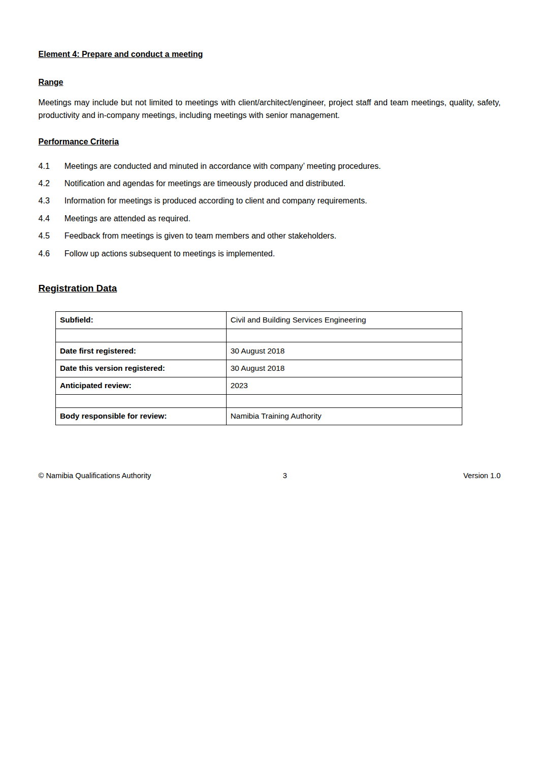Element 4: Prepare and conduct a meeting
Range
Meetings may include but not limited to meetings with client/architect/engineer, project staff and team meetings, quality, safety, productivity and in-company meetings, including meetings with senior management.
Performance Criteria
4.1
Meetings are conducted and minuted in accordance with company’ meeting procedures.
4.2
Notification and agendas for meetings are timeously produced and distributed.
4.3
Information for meetings is produced according to client and company requirements.
4.4
Meetings are attended as required.
4.5
Feedback from meetings is given to team members and other stakeholders.
4.6
Follow up actions subsequent to meetings is implemented.
Registration Data
| Subfield: | Civil and Building Services Engineering |
| Date first registered: | 30 August 2018 |
| Date this version registered: | 30 August 2018 |
| Anticipated review: | 2023 |
| Body responsible for review: | Namibia Training Authority |
© Namibia Qualifications Authority
3
Version 1.0